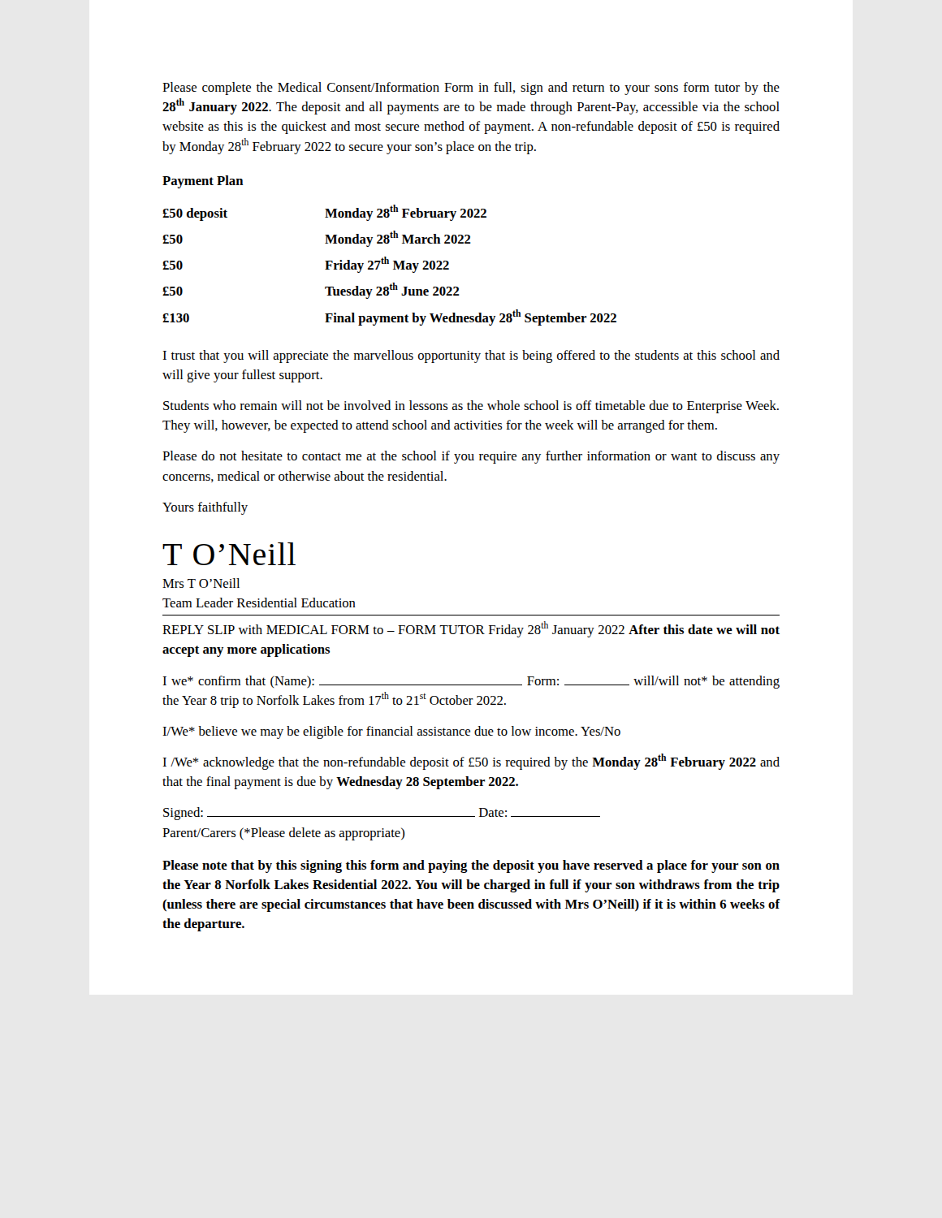Please complete the Medical Consent/Information Form in full, sign and return to your sons form tutor by the 28th January 2022. The deposit and all payments are to be made through Parent-Pay, accessible via the school website as this is the quickest and most secure method of payment. A non-refundable deposit of £50 is required by Monday 28th February 2022 to secure your son’s place on the trip.
Payment Plan
| £50 deposit | Monday 28 th February 2022 |
| £50 | Monday 28 th March 2022 |
| £50 | Friday 27 th May 2022 |
| £50 | Tuesday 28 th June 2022 |
| £130 | Final payment by Wednesday 28 th September 2022 |
I trust that you will appreciate the marvellous opportunity that is being offered to the students at this school and will give your fullest support.
Students who remain will not be involved in lessons as the whole school is off timetable due to Enterprise Week. They will, however, be expected to attend school and activities for the week will be arranged for them.
Please do not hesitate to contact me at the school if you require any further information or want to discuss any concerns, medical or otherwise about the residential.
Yours faithfully
T O’Neill
Mrs T O’Neill
Team Leader Residential Education
REPLY SLIP with MEDICAL FORM to – FORM TUTOR Friday 28th January 2022 After this date we will not accept any more applications
I we* confirm that (Name): Form: will/will not* be attending the Year 8 trip to Norfolk Lakes from 17th to 21st October 2022.
I/We* believe we may be eligible for financial assistance due to low income. Yes/No
I /We* acknowledge that the non-refundable deposit of £50 is required by the Monday 28th February 2022 and that the final payment is due by Wednesday 28 September 2022.
Signed: Date:
Parent/Carers (*Please delete as appropriate)
Please note that by this signing this form and paying the deposit you have reserved a place for your son on the Year 8 Norfolk Lakes Residential 2022. You will be charged in full if your son withdraws from the trip (unless there are special circumstances that have been discussed with Mrs O’Neill) if it is within 6 weeks of the departure.